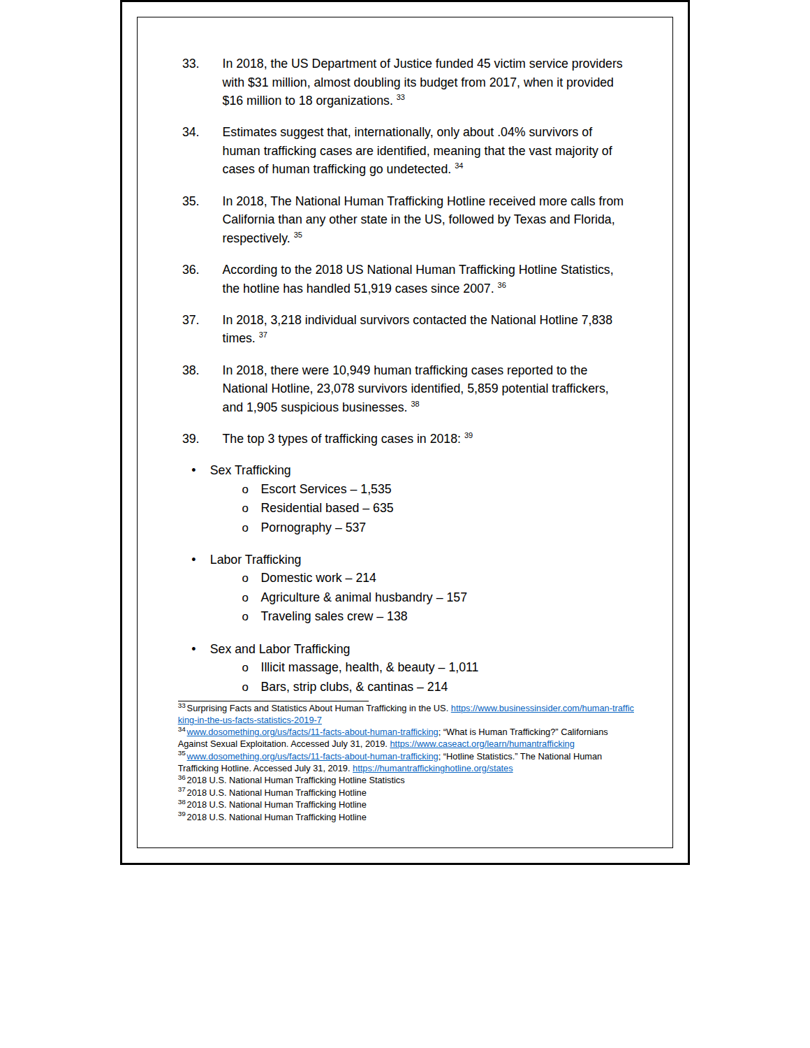33. In 2018, the US Department of Justice funded 45 victim service providers with $31 million, almost doubling its budget from 2017, when it provided $16 million to 18 organizations. 33
34. Estimates suggest that, internationally, only about .04% survivors of human trafficking cases are identified, meaning that the vast majority of cases of human trafficking go undetected. 34
35. In 2018, The National Human Trafficking Hotline received more calls from California than any other state in the US, followed by Texas and Florida, respectively. 35
36. According to the 2018 US National Human Trafficking Hotline Statistics, the hotline has handled 51,919 cases since 2007. 36
37. In 2018, 3,218 individual survivors contacted the National Hotline 7,838 times. 37
38. In 2018, there were 10,949 human trafficking cases reported to the National Hotline, 23,078 survivors identified, 5,859 potential traffickers, and 1,905 suspicious businesses. 38
39. The top 3 types of trafficking cases in 2018: 39
•Sex Trafficking
o Escort Services – 1,535
o Residential based – 635
o Pornography – 537
•Labor Trafficking
o Domestic work – 214
o Agriculture & animal husbandry – 157
o Traveling sales crew – 138
•Sex and Labor Trafficking
o Illicit massage, health, & beauty – 1,011
o Bars, strip clubs, & cantinas – 214
33Surprising Facts and Statistics About Human Trafficking in the US. https://www.businessinsider.com/human-trafficking-in-the-us-facts-statistics-2019-7
34www.dosomething.org/us/facts/11-facts-about-human-trafficking; “What is Human Trafficking?” Californians Against Sexual Exploitation. Accessed July 31, 2019. https://www.caseact.org/learn/humantrafficking
35www.dosomething.org/us/facts/11-facts-about-human-trafficking; “Hotline Statistics.” The National Human Trafficking Hotline. Accessed July 31, 2019. https://humantraffickinghotline.org/states
362018 U.S. National Human Trafficking Hotline Statistics
372018 U.S. National Human Trafficking Hotline
382018 U.S. National Human Trafficking Hotline
392018 U.S. National Human Trafficking Hotline